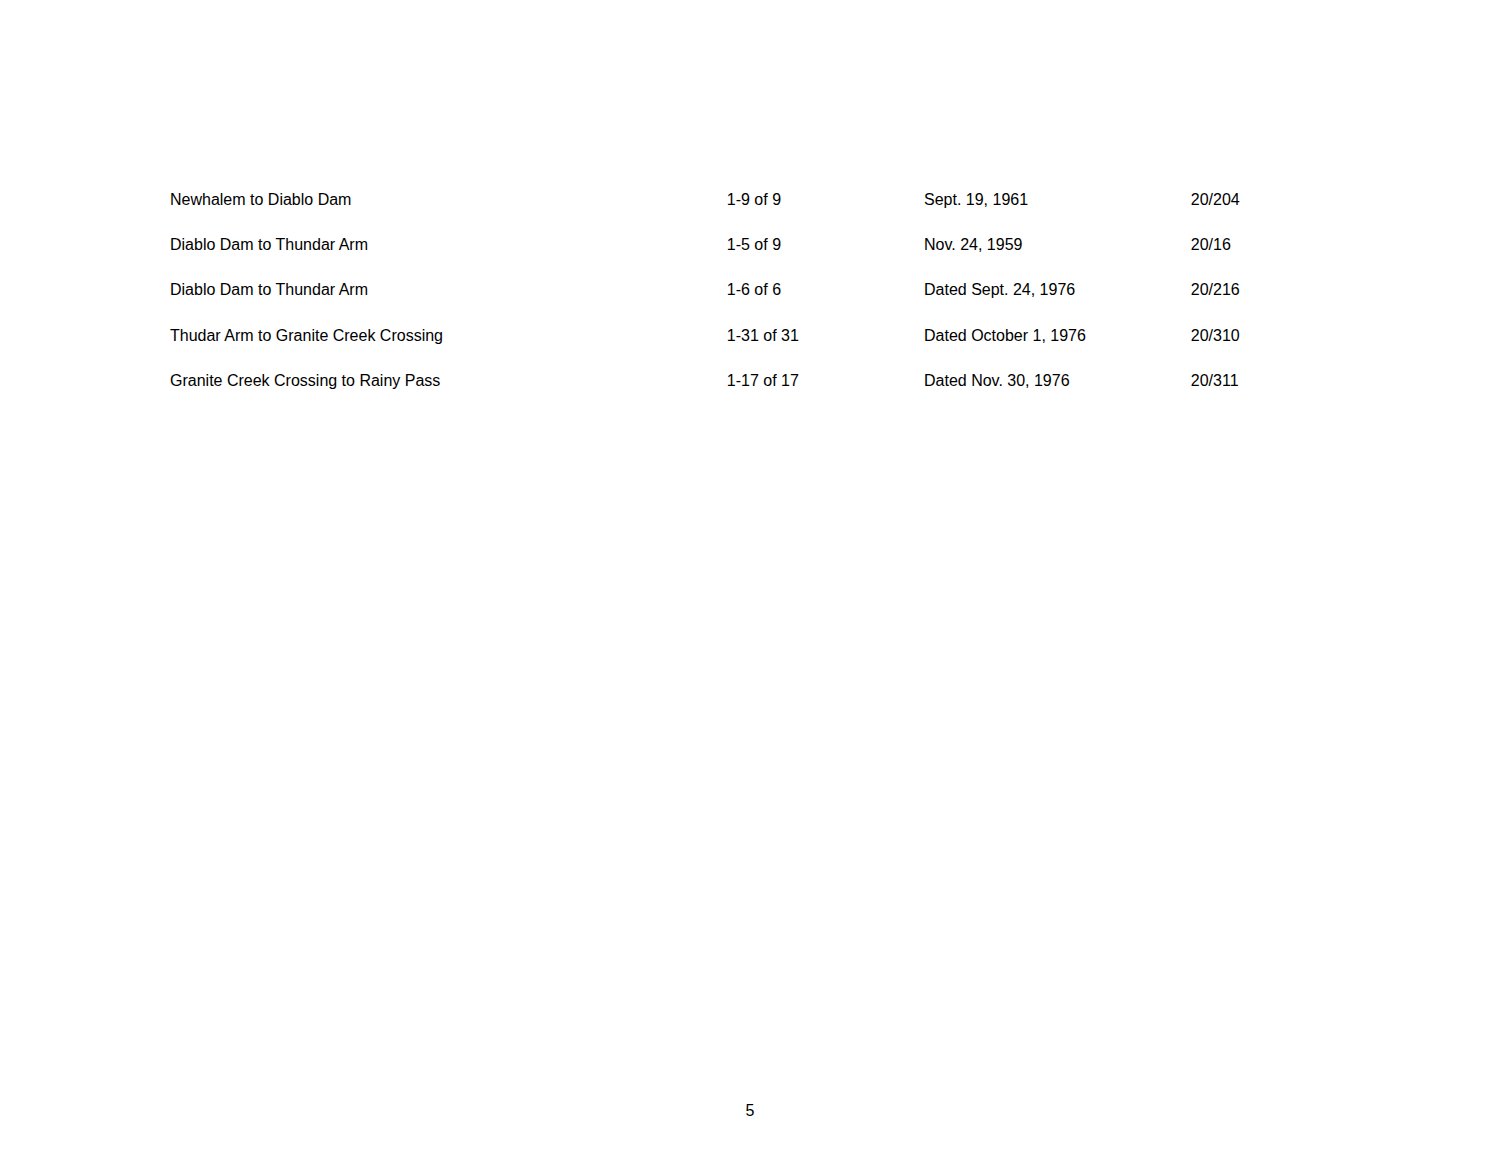| Newhalem to Diablo Dam | 1-9 of 9 | Sept. 19, 1961 | 20/204 |
| Diablo Dam to Thundar Arm | 1-5 of 9 | Nov. 24, 1959 | 20/16 |
| Diablo Dam to Thundar Arm | 1-6 of 6 | Dated Sept. 24, 1976 | 20/216 |
| Thudar Arm to Granite Creek Crossing | 1-31 of 31 | Dated October 1, 1976 | 20/310 |
| Granite Creek Crossing to Rainy Pass | 1-17 of 17 | Dated Nov. 30, 1976 | 20/311 |
5